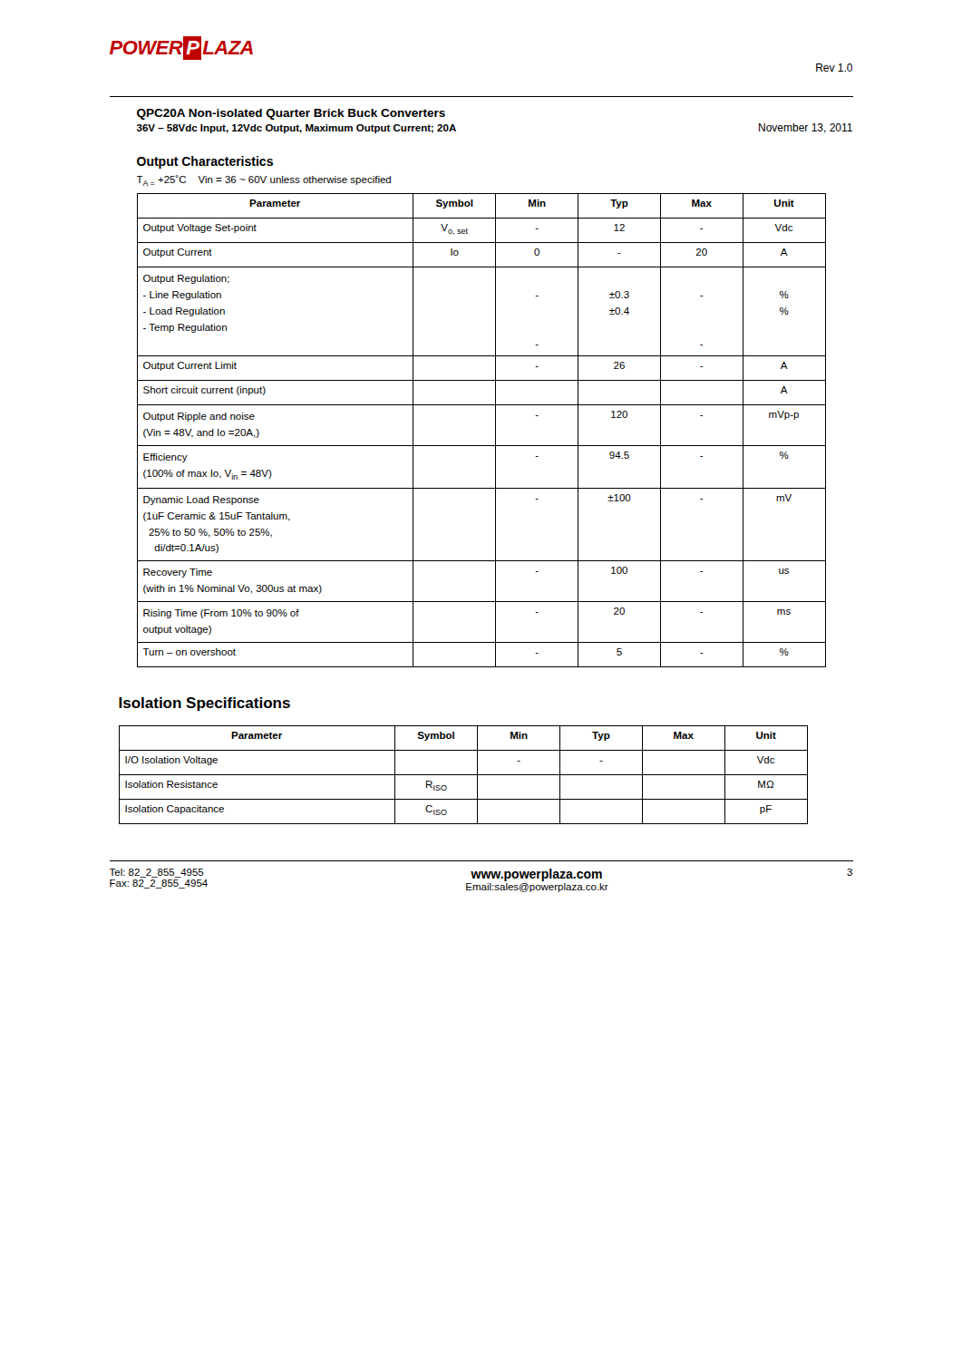POWER PLAZA
Rev 1.0
QPC20A Non-isolated Quarter Brick Buck Converters
36V – 58Vdc Input, 12Vdc Output, Maximum Output Current; 20A
November 13, 2011
Output Characteristics
TA = +25˚C Vin = 36 ~ 60V unless otherwise specified
| Parameter | Symbol | Min | Typ | Max | Unit |
| --- | --- | --- | --- | --- | --- |
| Output Voltage Set-point | V o, set | - | 12 | - | Vdc |
| Output Current | Io | 0 | - | 20 | A |
| Output Regulation; - Line Regulation - Load Regulation - Temp Regulation | | - - | ±0.3 ±0.4 | - - | % % |
| Output Current Limit | | - | 26 | - | A |
| Short circuit current (input) | | | | | A |
| Output Ripple and noise (Vin = 48V, and Io =20A,) | | - | 120 | - | mVp-p |
| Efficiency (100% of max Io, V in = 48V) | | - | 94.5 | - | % |
| Dynamic Load Response (1uF Ceramic & 15uF Tantalum, 25% to 50 %, 50% to 25%, di/dt=0.1A/us) | | - | ±100 | - | mV |
| Recovery Time (with in 1% Nominal Vo, 300us at max) | | - | 100 | - | us |
| Rising Time (From 10% to 90% of output voltage) | | - | 20 | - | ms |
| Turn – on overshoot | | - | 5 | - | % |
Isolation Specifications
| Parameter | Symbol | Min | Typ | Max | Unit |
| --- | --- | --- | --- | --- | --- |
| I/O Isolation Voltage | | - | - | | Vdc |
| Isolation Resistance | R ISO | | | | MΩ |
| Isolation Capacitance | C ISO | | | | pF |
| Tel: 82_2_855_4955 Fax: 82_2_855_4954 | www.powerplaza.com Email:sales@powerplaza.co.kr | 3 |